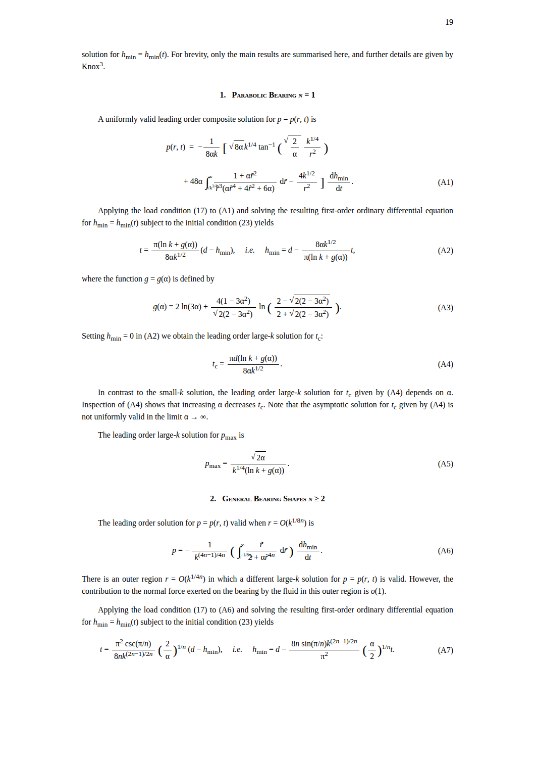19
solution for hmin = hmin(t). For brevity, only the main results are summarised here, and further details are given by Knox3.
1. Parabolic Bearing n = 1
A uniformly valid leading order composite solution for p = p(r, t) is
p(r, t) = −18αk [ 8α k1/4 tan−1 ( 2 α k1/4 r2 )
+ 48α ∫∞r/k1/4 1 + αr̃2 r̃3(αr̃4 + 4r̃2 + 6α) dr̃ − 4k1/2 r2 ] dhmin dt.
(A1)
Applying the load condition (17) to (A1) and solving the resulting first-order ordinary differential equation for hmin = hmin(t) subject to the initial condition (23) yields
t = π(ln k + g(α)) 8αk1/2(d − hmin), i.e. hmin = d − 8αk1/2 π(ln k + g(α)) t,
(A2)
where the function g = g(α) is defined by
g(α) = 2 ln(3α) + 4(1 − 3α2) 2(2 − 3α2) ln ( 2 − 2(2 − 3α2) 2 + 2(2 − 3α2) ).
(A3)
Setting hmin = 0 in (A2) we obtain the leading order large-k solution for tc:
tc = πd(ln k + g(α)) 8αk1/2.
(A4)
In contrast to the small-k solution, the leading order large-k solution for tc given by (A4) depends on α. Inspection of (A4) shows that increasing α decreases tc. Note that the asymptotic solution for tc given by (A4) is not uniformly valid in the limit α → ∞.
The leading order large-k solution for pmax is
pmax = 2α k1/4(ln k + g(α)).
(A5)
2. General Bearing Shapes n ≥ 2
The leading order solution for p = p(r, t) valid when r = O(k1/8n) is
p = − 1 k(4n−1)/4n ( ∫∞k−1/8nr r̃2 + αr̃4n dr̃ ) dhmin dt.
(A6)
There is an outer region r = O(k1/4n) in which a different large-k solution for p = p(r, t) is valid. However, the contribution to the normal force exerted on the bearing by the fluid in this outer region is o(1).
Applying the load condition (17) to (A6) and solving the resulting first-order ordinary differential equation for hmin = hmin(t) subject to the initial condition (23) yields
t = π2 csc(π/n) 8nk(2n−1)/2n (2 α)1/n (d − hmin), i.e. hmin = d − 8n sin(π/n)k(2n−1)/2n π2 (α 2)1/nt.
(A7)